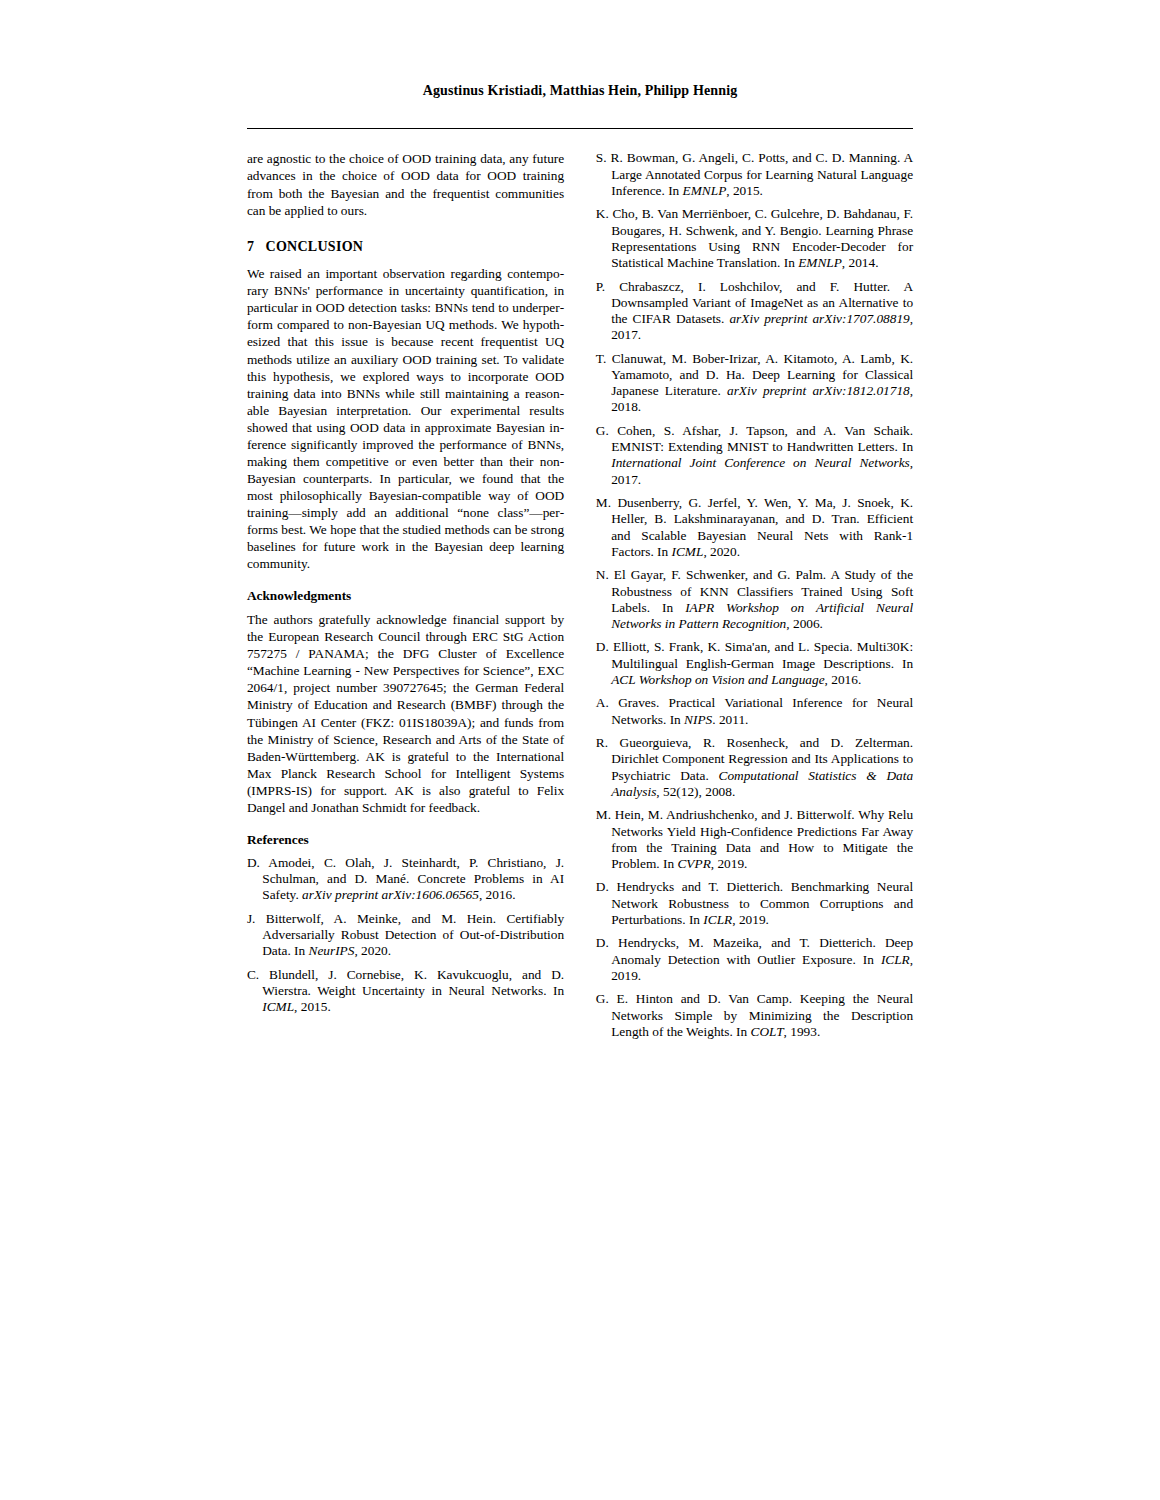Agustinus Kristiadi, Matthias Hein, Philipp Hennig
are agnostic to the choice of OOD training data, any future advances in the choice of OOD data for OOD training from both the Bayesian and the frequentist communities can be applied to ours.
7 CONCLUSION
We raised an important observation regarding contemporary BNNs' performance in uncertainty quantification, in particular in OOD detection tasks: BNNs tend to underperform compared to non-Bayesian UQ methods. We hypothesized that this issue is because recent frequentist UQ methods utilize an auxiliary OOD training set. To validate this hypothesis, we explored ways to incorporate OOD training data into BNNs while still maintaining a reasonable Bayesian interpretation. Our experimental results showed that using OOD data in approximate Bayesian inference significantly improved the performance of BNNs, making them competitive or even better than their non-Bayesian counterparts. In particular, we found that the most philosophically Bayesian-compatible way of OOD training—simply add an additional “none class”—performs best. We hope that the studied methods can be strong baselines for future work in the Bayesian deep learning community.
Acknowledgments
The authors gratefully acknowledge financial support by the European Research Council through ERC StG Action 757275 / PANAMA; the DFG Cluster of Excellence “Machine Learning - New Perspectives for Science”, EXC 2064/1, project number 390727645; the German Federal Ministry of Education and Research (BMBF) through the Tübingen AI Center (FKZ: 01IS18039A); and funds from the Ministry of Science, Research and Arts of the State of Baden-Württemberg. AK is grateful to the International Max Planck Research School for Intelligent Systems (IMPRS-IS) for support. AK is also grateful to Felix Dangel and Jonathan Schmidt for feedback.
References
D. Amodei, C. Olah, J. Steinhardt, P. Christiano, J. Schulman, and D. Mané. Concrete Problems in AI Safety. arXiv preprint arXiv:1606.06565, 2016.
J. Bitterwolf, A. Meinke, and M. Hein. Certifiably Adversarially Robust Detection of Out-of-Distribution Data. In NeurIPS, 2020.
C. Blundell, J. Cornebise, K. Kavukcuoglu, and D. Wierstra. Weight Uncertainty in Neural Networks. In ICML, 2015.
S. R. Bowman, G. Angeli, C. Potts, and C. D. Manning. A Large Annotated Corpus for Learning Natural Language Inference. In EMNLP, 2015.
K. Cho, B. Van Merriënboer, C. Gulcehre, D. Bahdanau, F. Bougares, H. Schwenk, and Y. Bengio. Learning Phrase Representations Using RNN Encoder-Decoder for Statistical Machine Translation. In EMNLP, 2014.
P. Chrabaszcz, I. Loshchilov, and F. Hutter. A Downsampled Variant of ImageNet as an Alternative to the CIFAR Datasets. arXiv preprint arXiv:1707.08819, 2017.
T. Clanuwat, M. Bober-Irizar, A. Kitamoto, A. Lamb, K. Yamamoto, and D. Ha. Deep Learning for Classical Japanese Literature. arXiv preprint arXiv:1812.01718, 2018.
G. Cohen, S. Afshar, J. Tapson, and A. Van Schaik. EMNIST: Extending MNIST to Handwritten Letters. In International Joint Conference on Neural Networks, 2017.
M. Dusenberry, G. Jerfel, Y. Wen, Y. Ma, J. Snoek, K. Heller, B. Lakshminarayanan, and D. Tran. Efficient and Scalable Bayesian Neural Nets with Rank-1 Factors. In ICML, 2020.
N. El Gayar, F. Schwenker, and G. Palm. A Study of the Robustness of KNN Classifiers Trained Using Soft Labels. In IAPR Workshop on Artificial Neural Networks in Pattern Recognition, 2006.
D. Elliott, S. Frank, K. Sima'an, and L. Specia. Multi30K: Multilingual English-German Image Descriptions. In ACL Workshop on Vision and Language, 2016.
A. Graves. Practical Variational Inference for Neural Networks. In NIPS. 2011.
R. Gueorguieva, R. Rosenheck, and D. Zelterman. Dirichlet Component Regression and Its Applications to Psychiatric Data. Computational Statistics & Data Analysis, 52(12), 2008.
M. Hein, M. Andriushchenko, and J. Bitterwolf. Why Relu Networks Yield High-Confidence Predictions Far Away from the Training Data and How to Mitigate the Problem. In CVPR, 2019.
D. Hendrycks and T. Dietterich. Benchmarking Neural Network Robustness to Common Corruptions and Perturbations. In ICLR, 2019.
D. Hendrycks, M. Mazeika, and T. Dietterich. Deep Anomaly Detection with Outlier Exposure. In ICLR, 2019.
G. E. Hinton and D. Van Camp. Keeping the Neural Networks Simple by Minimizing the Description Length of the Weights. In COLT, 1993.